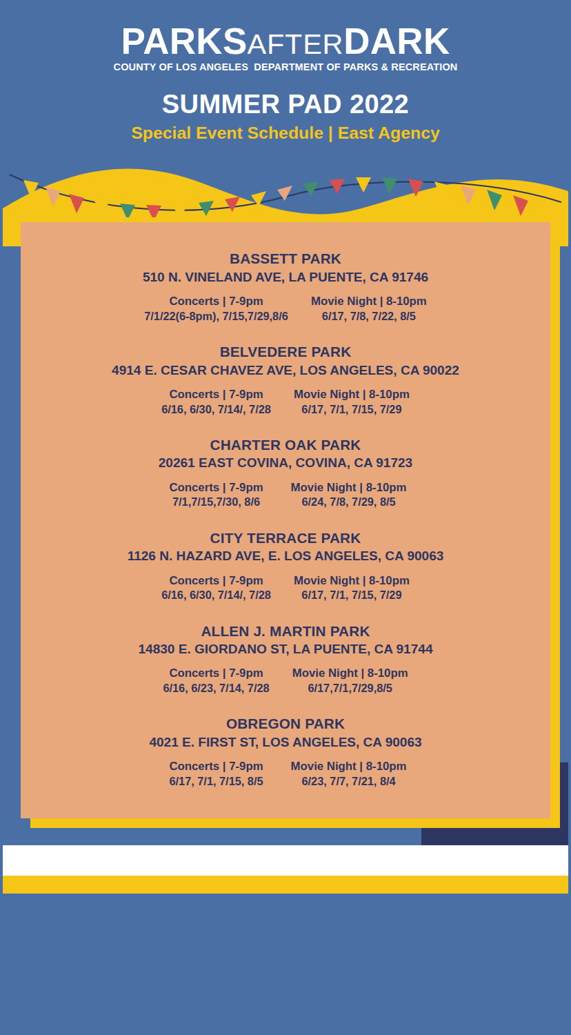PARKSAFTERDARK County of Los Angeles Department of Parks & Recreation
Summer PAD 2022
Special Event Schedule | East Agency
Bassett Park
510 N. Vineland Ave, La Puente, CA 91746
Concerts | 7-9pm
7/1/22(6-8pm), 7/15,7/29,8/6
Movie Night | 8-10pm
6/17, 7/8, 7/22, 8/5
Belvedere Park
4914 E. Cesar Chavez Ave, Los Angeles, CA 90022
Concerts | 7-9pm
6/16, 6/30, 7/14/, 7/28
Movie Night | 8-10pm
6/17, 7/1, 7/15, 7/29
Charter Oak Park
20261 East Covina, Covina, CA 91723
Concerts | 7-9pm
7/1,7/15,7/30, 8/6
Movie Night | 8-10pm
6/24, 7/8, 7/29, 8/5
City Terrace Park
1126 N. Hazard Ave, E. Los Angeles, CA 90063
Concerts | 7-9pm
6/16, 6/30, 7/14/, 7/28
Movie Night | 8-10pm
6/17, 7/1, 7/15, 7/29
Allen J. Martin Park
14830 E. Giordano St, La Puente, CA 91744
Concerts | 7-9pm
6/16, 6/23, 7/14, 7/28
Movie Night | 8-10pm
6/17,7/1,7/29,8/5
Obregon Park
4021 E. First St, Los Angeles, CA 90063
Concerts | 7-9pm
6/17, 7/1, 7/15, 8/5
Movie Night | 8-10pm
6/23, 7/7, 7/21, 8/4